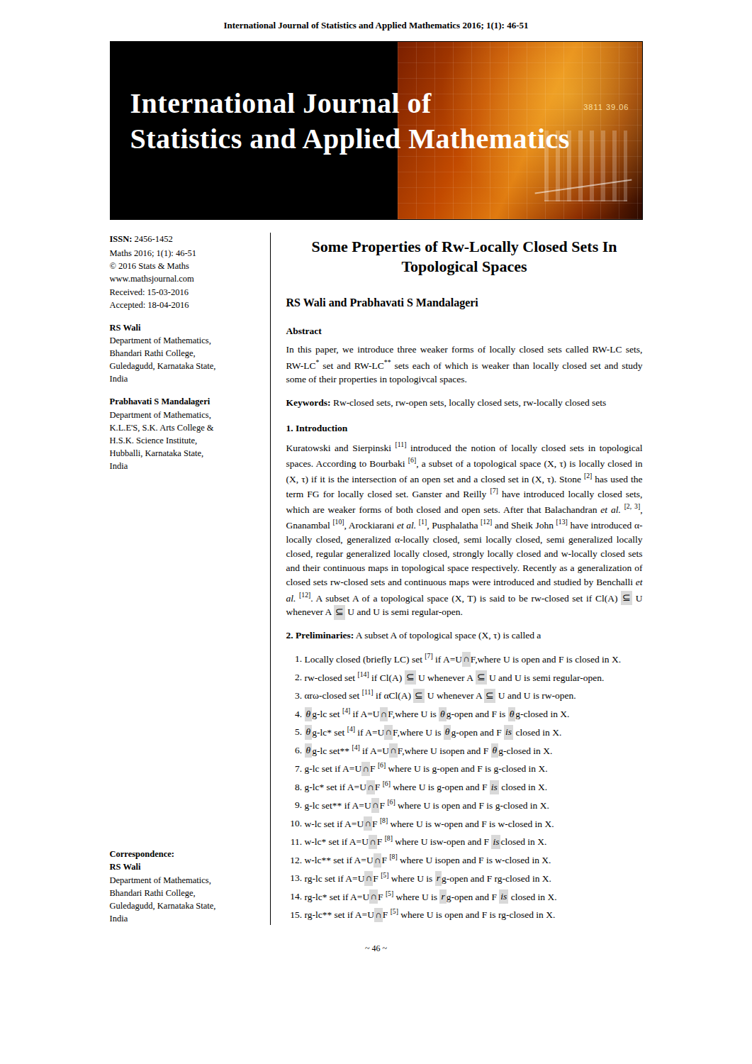International Journal of Statistics and Applied Mathematics 2016; 1(1): 46-51
International Journal of
Statistics and Applied Mathematics
ISSN: 2456-1452
Maths 2016; 1(1): 46-51
© 2016 Stats & Maths
www.mathsjournal.com
Received: 15-03-2016
Accepted: 18-04-2016
RS Wali
Department of Mathematics,
Bhandari Rathi College,
Guledagudd, Karnataka State,
India
Prabhavati S Mandalageri
Department of Mathematics,
K.L.E'S, S.K. Arts College &
H.S.K. Science Institute,
Hubballi, Karnataka State,
India
Correspondence:
RS Wali
Department of Mathematics,
Bhandari Rathi College,
Guledagudd, Karnataka State,
India
Some Properties of Rw-Locally Closed Sets In Topological Spaces
RS Wali and Prabhavati S Mandalageri
Abstract
In this paper, we introduce three weaker forms of locally closed sets called RW-LC sets, RW-LC* set and RW-LC** sets each of which is weaker than locally closed set and study some of their properties in topologivcal spaces.
Keywords: Rw-closed sets, rw-open sets, locally closed sets, rw-locally closed sets
1. Introduction
Kuratowski and Sierpinski [11] introduced the notion of locally closed sets in topological spaces. According to Bourbaki [6], a subset of a topological space (X, τ) is locally closed in (X, τ) if it is the intersection of an open set and a closed set in (X, τ). Stone [2] has used the term FG for locally closed set. Ganster and Reilly [7] have introduced locally closed sets, which are weaker forms of both closed and open sets. After that Balachandran et al. [2, 3], Gnanambal [10], Arockiarani et al. [1], Pusphalatha [12] and Sheik John [13] have introduced α-locally closed, generalized α-locally closed, semi locally closed, semi generalized locally closed, regular generalized locally closed, strongly locally closed and w-locally closed sets and their continuous maps in topological space respectively. Recently as a generalization of closed sets rw-closed sets and continuous maps were introduced and studied by Benchalli et al. [12]. A subset A of a topological space (X, T) is said to be rw-closed set if Cl(A) ⊆ U whenever A ⊆ U and U is semi regular-open.
2. Preliminaries: A subset A of topological space (X, τ) is called a
Locally closed (briefly LC) set [7] if A=U∩F,where U is open and F is closed in X.
rw-closed set [14] if Cl(A) ⊆ U whenever A ⊆ U and U is semi regular-open.
αrω-closed set [11] if αCl(A) ⊆ U whenever A ⊆ U and U is rw-open.
θg-lc set [4] if A=U∩F,where U is θg-open and F is θg-closed in X.
θg-lc* set [4] if A=U∩F,where U is θg-open and F is closed in X.
θg-lc set** [4] if A=U∩F,where U isopen and F θg-closed in X.
g-lc set if A=U∩F [6] where U is g-open and F is g-closed in X.
g-lc* set if A=U∩F [6] where U is g-open and F is closed in X.
g-lc set** if A=U∩F [6] where U is open and F is g-closed in X.
w-lc set if A=U∩F [8] where U is w-open and F is w-closed in X.
w-lc* set if A=U∩F [8] where U isw-open and F isclosed in X.
w-lc** set if A=U∩F [8] where U isopen and F is w-closed in X.
rg-lc set if A=U∩F [5] where U is rg-open and F rg-closed in X.
rg-lc* set if A=U∩F [5] where U is rg-open and F is closed in X.
rg-lc** set if A=U∩F [5] where U is open and F is rg-closed in X.
~ 46 ~